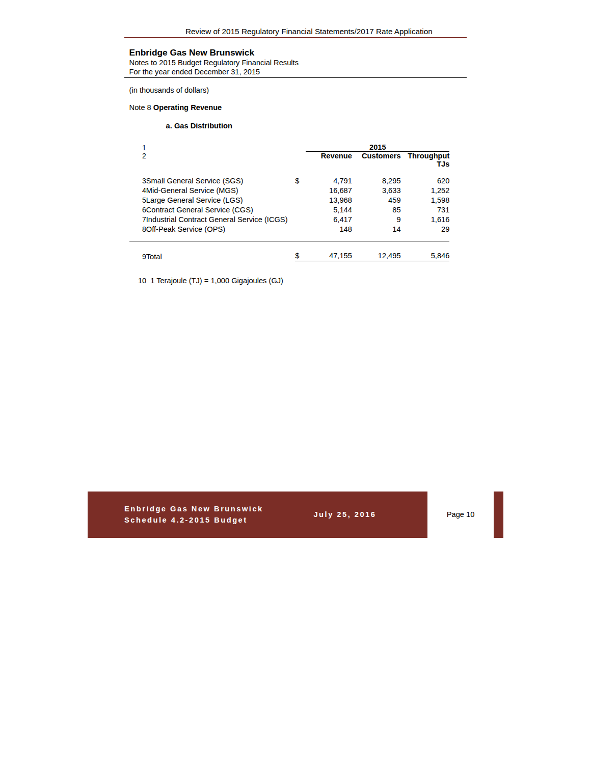Review of 2015 Regulatory Financial Statements/2017 Rate Application
Enbridge Gas New Brunswick
Notes to 2015 Budget Regulatory Financial Results
For the year ended December 31, 2015
(in thousands of dollars)
Note 8 Operating Revenue
a. Gas Distribution
| 1 | | | 2015 |
| 2 | | | Revenue | Customers | Throughput |
| | | | | | TJs |
| 3 | Small General Service (SGS) | $ | 4,791 | 8,295 | 620 |
| 4 | Mid-General Service (MGS) | | 16,687 | 3,633 | 1,252 |
| 5 | Large General Service (LGS) | | 13,968 | 459 | 1,598 |
| 6 | Contract General Service (CGS) | | 5,144 | 85 | 731 |
| 7 | Industrial Contract General Service (ICGS) | | 6,417 | 9 | 1,616 |
| 8 | Off-Peak Service (OPS) | | 148 | 14 | 29 |
| 9 | Total | $ | 47,155 | 12,495 | 5,846 |
101 Terajoule (TJ) = 1,000 Gigajoules (GJ)
Enbridge Gas New Brunswick
Schedule 4.2-2015 Budget
July 25, 2016
Page 10